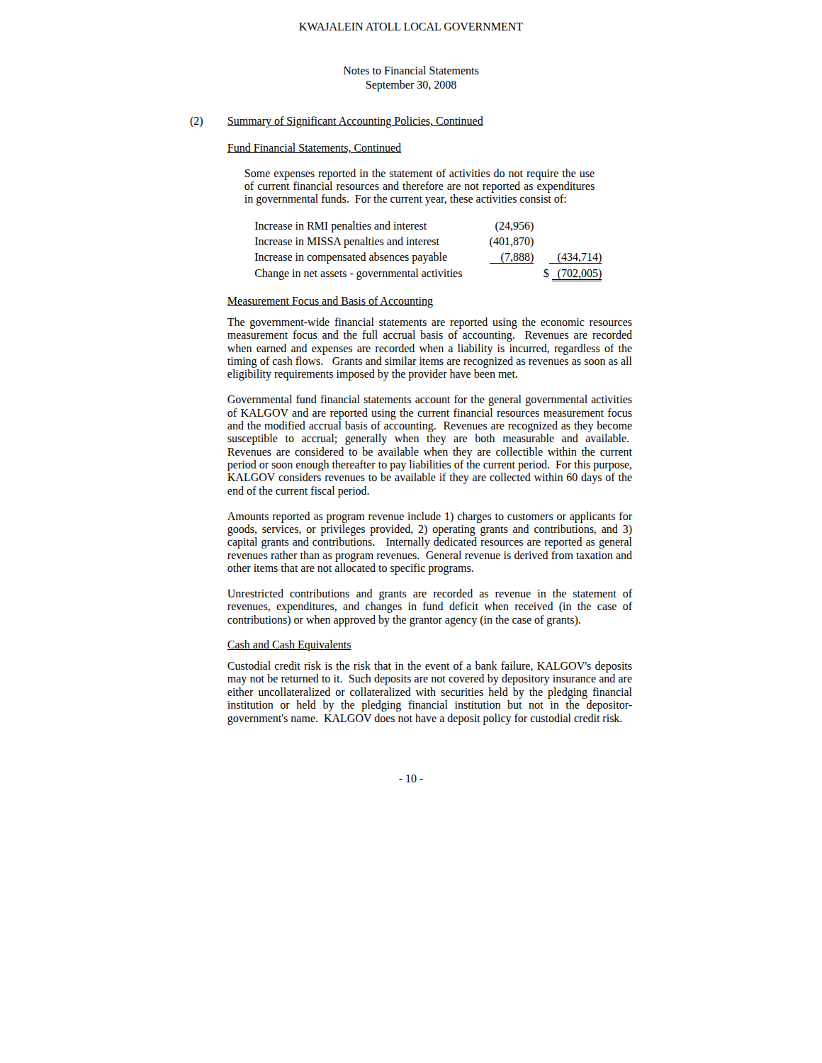KWAJALEIN ATOLL LOCAL GOVERNMENT
Notes to Financial Statements
September 30, 2008
(2) Summary of Significant Accounting Policies, Continued
Fund Financial Statements, Continued
Some expenses reported in the statement of activities do not require the use of current financial resources and therefore are not reported as expenditures in governmental funds. For the current year, these activities consist of:
| Increase in RMI penalties and interest | (24,956) | |
| Increase in MISSA penalties and interest | (401,870) | |
| Increase in compensated absences payable | (7,888) | (434,714) |
| Change in net assets - governmental activities | | $ (702,005) |
Measurement Focus and Basis of Accounting
The government-wide financial statements are reported using the economic resources measurement focus and the full accrual basis of accounting. Revenues are recorded when earned and expenses are recorded when a liability is incurred, regardless of the timing of cash flows. Grants and similar items are recognized as revenues as soon as all eligibility requirements imposed by the provider have been met.
Governmental fund financial statements account for the general governmental activities of KALGOV and are reported using the current financial resources measurement focus and the modified accrual basis of accounting. Revenues are recognized as they become susceptible to accrual; generally when they are both measurable and available. Revenues are considered to be available when they are collectible within the current period or soon enough thereafter to pay liabilities of the current period. For this purpose, KALGOV considers revenues to be available if they are collected within 60 days of the end of the current fiscal period.
Amounts reported as program revenue include 1) charges to customers or applicants for goods, services, or privileges provided, 2) operating grants and contributions, and 3) capital grants and contributions. Internally dedicated resources are reported as general revenues rather than as program revenues. General revenue is derived from taxation and other items that are not allocated to specific programs.
Unrestricted contributions and grants are recorded as revenue in the statement of revenues, expenditures, and changes in fund deficit when received (in the case of contributions) or when approved by the grantor agency (in the case of grants).
Cash and Cash Equivalents
Custodial credit risk is the risk that in the event of a bank failure, KALGOV's deposits may not be returned to it. Such deposits are not covered by depository insurance and are either uncollateralized or collateralized with securities held by the pledging financial institution or held by the pledging financial institution but not in the depositor-government's name. KALGOV does not have a deposit policy for custodial credit risk.
- 10 -